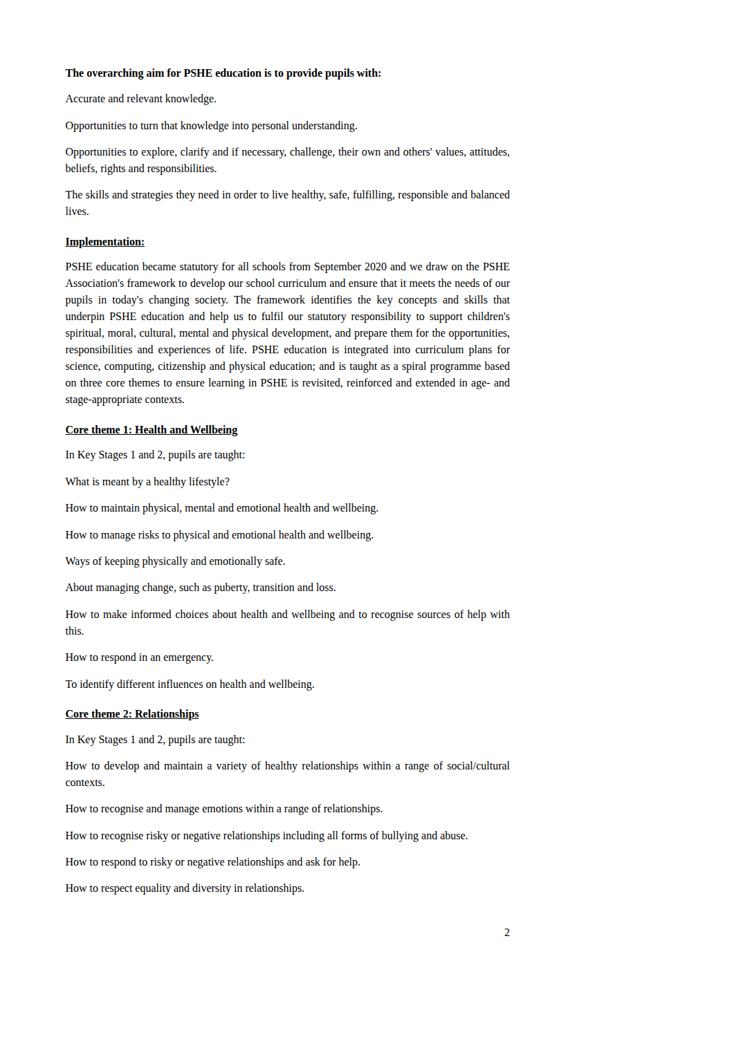The overarching aim for PSHE education is to provide pupils with:
Accurate and relevant knowledge.
Opportunities to turn that knowledge into personal understanding.
Opportunities to explore, clarify and if necessary, challenge, their own and others' values, attitudes, beliefs, rights and responsibilities.
The skills and strategies they need in order to live healthy, safe, fulfilling, responsible and balanced lives.
Implementation:
PSHE education became statutory for all schools from September 2020 and we draw on the PSHE Association's framework to develop our school curriculum and ensure that it meets the needs of our pupils in today's changing society. The framework identifies the key concepts and skills that underpin PSHE education and help us to fulfil our statutory responsibility to support children's spiritual, moral, cultural, mental and physical development, and prepare them for the opportunities, responsibilities and experiences of life. PSHE education is integrated into curriculum plans for science, computing, citizenship and physical education; and is taught as a spiral programme based on three core themes to ensure learning in PSHE is revisited, reinforced and extended in age- and stage-appropriate contexts.
Core theme 1: Health and Wellbeing
In Key Stages 1 and 2, pupils are taught:
What is meant by a healthy lifestyle?
How to maintain physical, mental and emotional health and wellbeing.
How to manage risks to physical and emotional health and wellbeing.
Ways of keeping physically and emotionally safe.
About managing change, such as puberty, transition and loss.
How to make informed choices about health and wellbeing and to recognise sources of help with this.
How to respond in an emergency.
To identify different influences on health and wellbeing.
Core theme 2: Relationships
In Key Stages 1 and 2, pupils are taught:
How to develop and maintain a variety of healthy relationships within a range of social/cultural contexts.
How to recognise and manage emotions within a range of relationships.
How to recognise risky or negative relationships including all forms of bullying and abuse.
How to respond to risky or negative relationships and ask for help.
How to respect equality and diversity in relationships.
2